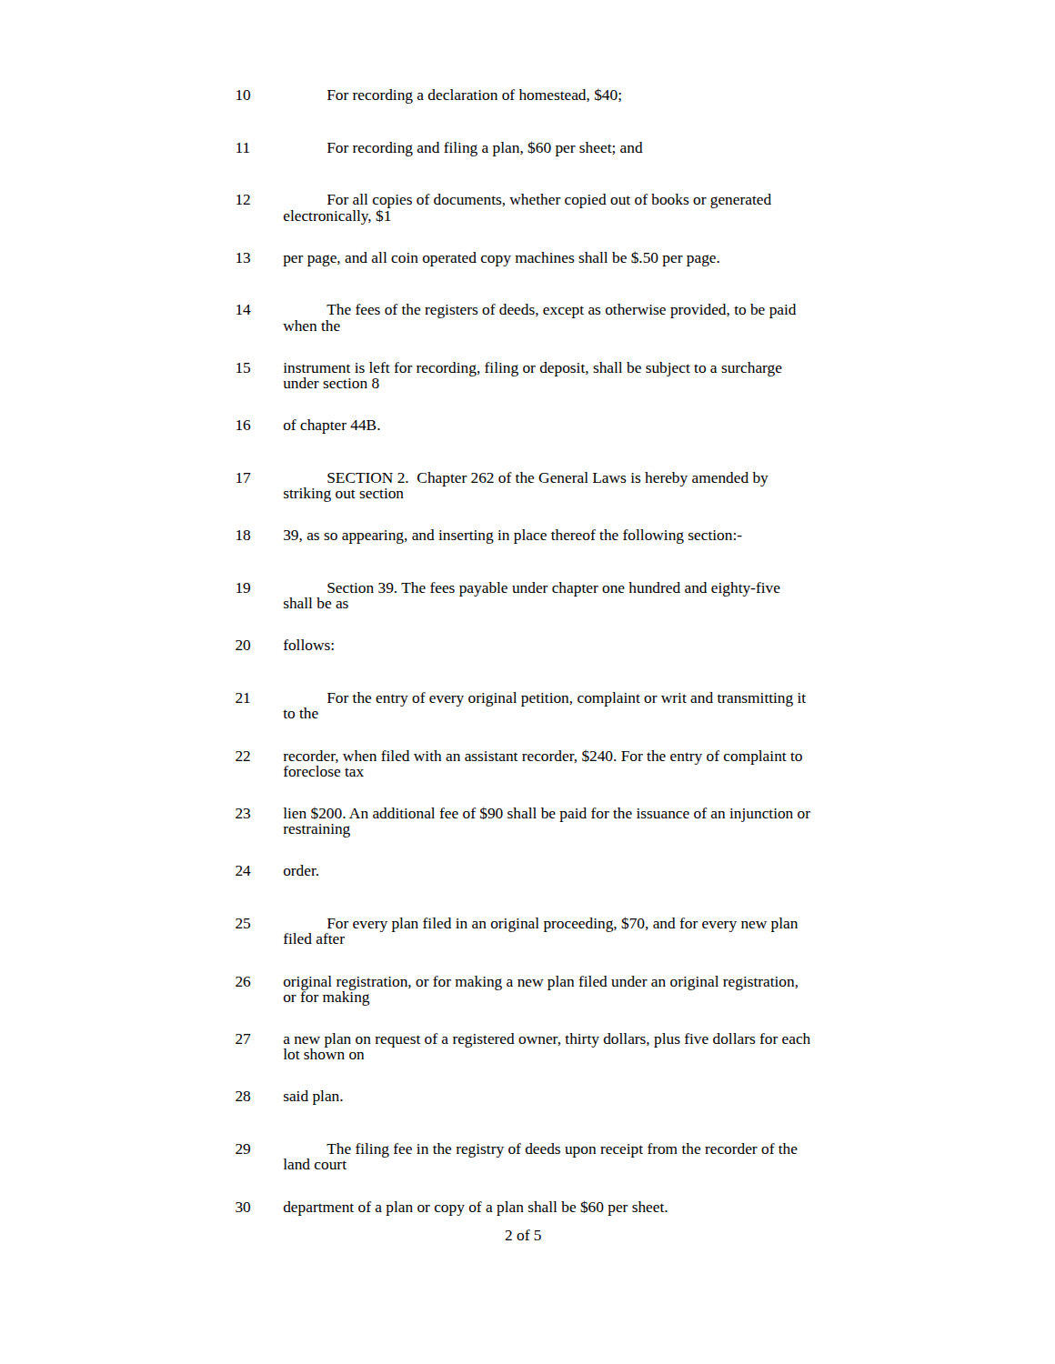10
For recording a declaration of homestead, $40;
11
For recording and filing a plan, $60 per sheet; and
12
For all copies of documents, whether copied out of books or generated electronically, $1
13
per page, and all coin operated copy machines shall be $.50 per page.
14
The fees of the registers of deeds, except as otherwise provided, to be paid when the
15
instrument is left for recording, filing or deposit, shall be subject to a surcharge under section 8
16
of chapter 44B.
17
SECTION 2. Chapter 262 of the General Laws is hereby amended by striking out section
18
39, as so appearing, and inserting in place thereof the following section:-
19
Section 39. The fees payable under chapter one hundred and eighty-five shall be as
20
follows:
21
For the entry of every original petition, complaint or writ and transmitting it to the
22
recorder, when filed with an assistant recorder, $240. For the entry of complaint to foreclose tax
23
lien $200. An additional fee of $90 shall be paid for the issuance of an injunction or restraining
24
order.
25
For every plan filed in an original proceeding, $70, and for every new plan filed after
26
original registration, or for making a new plan filed under an original registration, or for making
27
a new plan on request of a registered owner, thirty dollars, plus five dollars for each lot shown on
28
said plan.
29
The filing fee in the registry of deeds upon receipt from the recorder of the land court
30
department of a plan or copy of a plan shall be $60 per sheet.
2 of 5